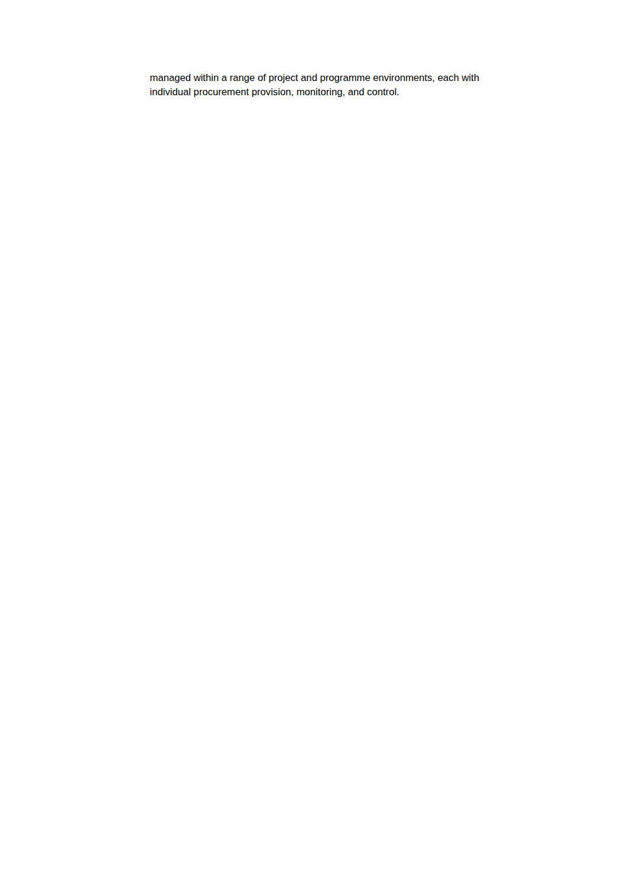managed within a range of project and programme environments, each with individual procurement provision, monitoring, and control.